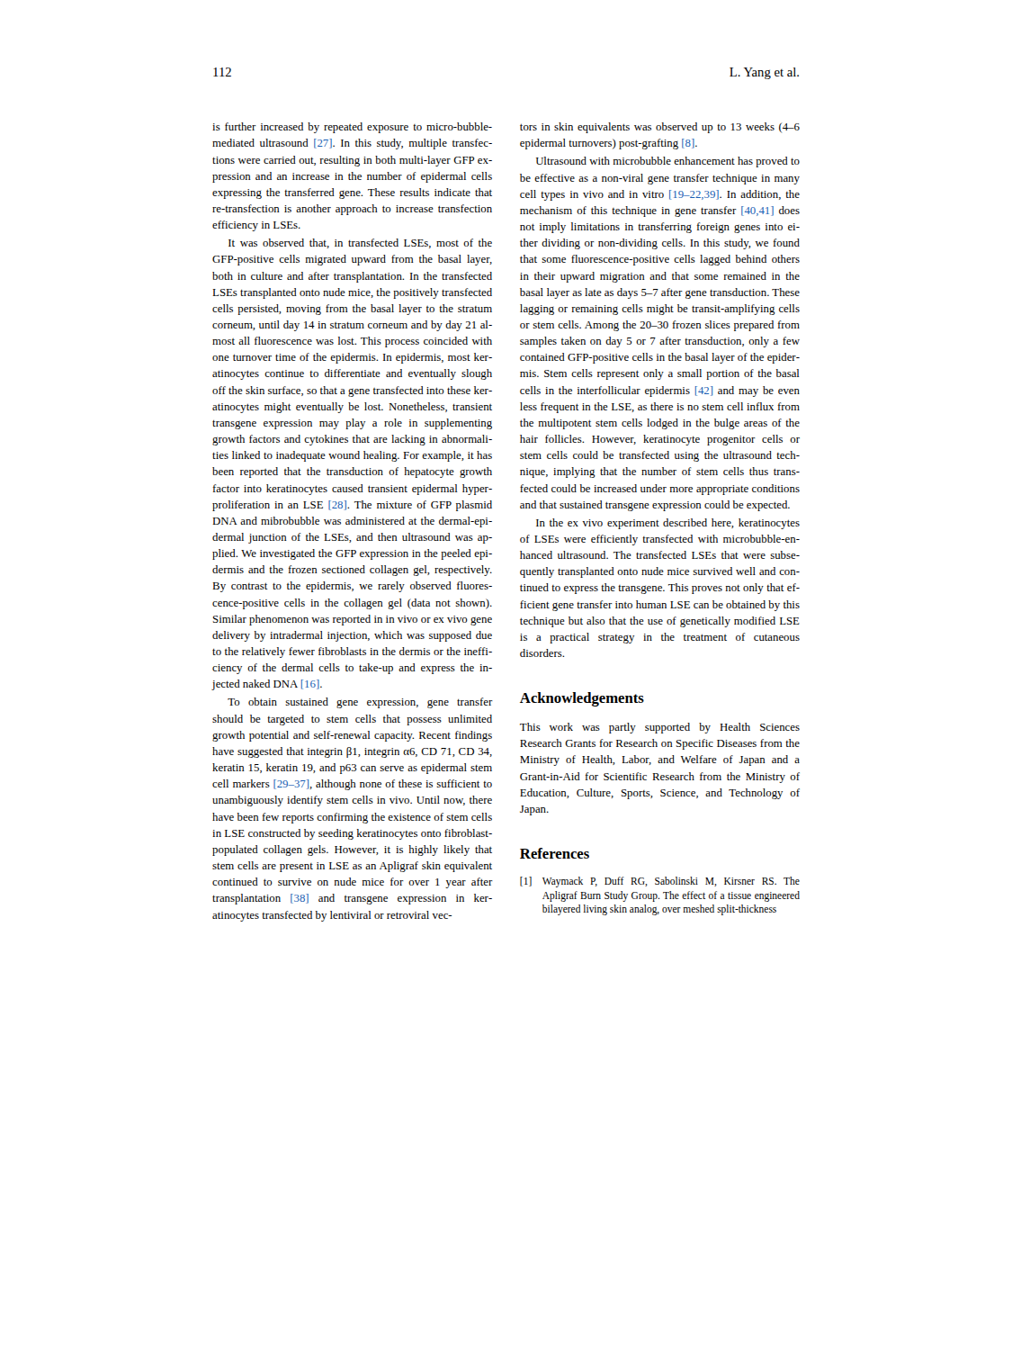112
L. Yang et al.
is further increased by repeated exposure to micro-bubble-mediated ultrasound [27]. In this study, multiple transfections were carried out, resulting in both multi-layer GFP expression and an increase in the number of epidermal cells expressing the transferred gene. These results indicate that re-transfection is another approach to increase transfection efficiency in LSEs.
It was observed that, in transfected LSEs, most of the GFP-positive cells migrated upward from the basal layer, both in culture and after transplantation. In the transfected LSEs transplanted onto nude mice, the positively transfected cells persisted, moving from the basal layer to the stratum corneum, until day 14 in stratum corneum and by day 21 almost all fluorescence was lost. This process coincided with one turnover time of the epidermis. In epidermis, most keratinocytes continue to differentiate and eventually slough off the skin surface, so that a gene transfected into these keratinocytes might eventually be lost. Nonetheless, transient transgene expression may play a role in supplementing growth factors and cytokines that are lacking in abnormalities linked to inadequate wound healing. For example, it has been reported that the transduction of hepatocyte growth factor into keratinocytes caused transient epidermal hyperproliferation in an LSE [28]. The mixture of GFP plasmid DNA and mibrobubble was administered at the dermal-epidermal junction of the LSEs, and then ultrasound was applied. We investigated the GFP expression in the peeled epidermis and the frozen sectioned collagen gel, respectively. By contrast to the epidermis, we rarely observed fluorescence-positive cells in the collagen gel (data not shown). Similar phenomenon was reported in in vivo or ex vivo gene delivery by intradermal injection, which was supposed due to the relatively fewer fibroblasts in the dermis or the inefficiency of the dermal cells to take-up and express the injected naked DNA [16].
To obtain sustained gene expression, gene transfer should be targeted to stem cells that possess unlimited growth potential and self-renewal capacity. Recent findings have suggested that integrin β1, integrin α6, CD 71, CD 34, keratin 15, keratin 19, and p63 can serve as epidermal stem cell markers [29–37], although none of these is sufficient to unambiguously identify stem cells in vivo. Until now, there have been few reports confirming the existence of stem cells in LSE constructed by seeding keratinocytes onto fibroblast-populated collagen gels. However, it is highly likely that stem cells are present in LSE as an Apligraf skin equivalent continued to survive on nude mice for over 1 year after transplantation [38] and transgene expression in keratinocytes transfected by lentiviral or retroviral vec-
tors in skin equivalents was observed up to 13 weeks (4–6 epidermal turnovers) post-grafting [8].
Ultrasound with microbubble enhancement has proved to be effective as a non-viral gene transfer technique in many cell types in vivo and in vitro [19–22,39]. In addition, the mechanism of this technique in gene transfer [40,41] does not imply limitations in transferring foreign genes into either dividing or non-dividing cells. In this study, we found that some fluorescence-positive cells lagged behind others in their upward migration and that some remained in the basal layer as late as days 5–7 after gene transduction. These lagging or remaining cells might be transit-amplifying cells or stem cells. Among the 20–30 frozen slices prepared from samples taken on day 5 or 7 after transduction, only a few contained GFP-positive cells in the basal layer of the epidermis. Stem cells represent only a small portion of the basal cells in the interfollicular epidermis [42] and may be even less frequent in the LSE, as there is no stem cell influx from the multipotent stem cells lodged in the bulge areas of the hair follicles. However, keratinocyte progenitor cells or stem cells could be transfected using the ultrasound technique, implying that the number of stem cells thus transfected could be increased under more appropriate conditions and that sustained transgene expression could be expected.
In the ex vivo experiment described here, keratinocytes of LSEs were efficiently transfected with microbubble-enhanced ultrasound. The transfected LSEs that were subsequently transplanted onto nude mice survived well and continued to express the transgene. This proves not only that efficient gene transfer into human LSE can be obtained by this technique but also that the use of genetically modified LSE is a practical strategy in the treatment of cutaneous disorders.
Acknowledgements
This work was partly supported by Health Sciences Research Grants for Research on Specific Diseases from the Ministry of Health, Labor, and Welfare of Japan and a Grant-in-Aid for Scientific Research from the Ministry of Education, Culture, Sports, Science, and Technology of Japan.
References
[1]
Waymack P, Duff RG, Sabolinski M, Kirsner RS. The Apligraf Burn Study Group. The effect of a tissue engineered bilayered living skin analog, over meshed split-thickness